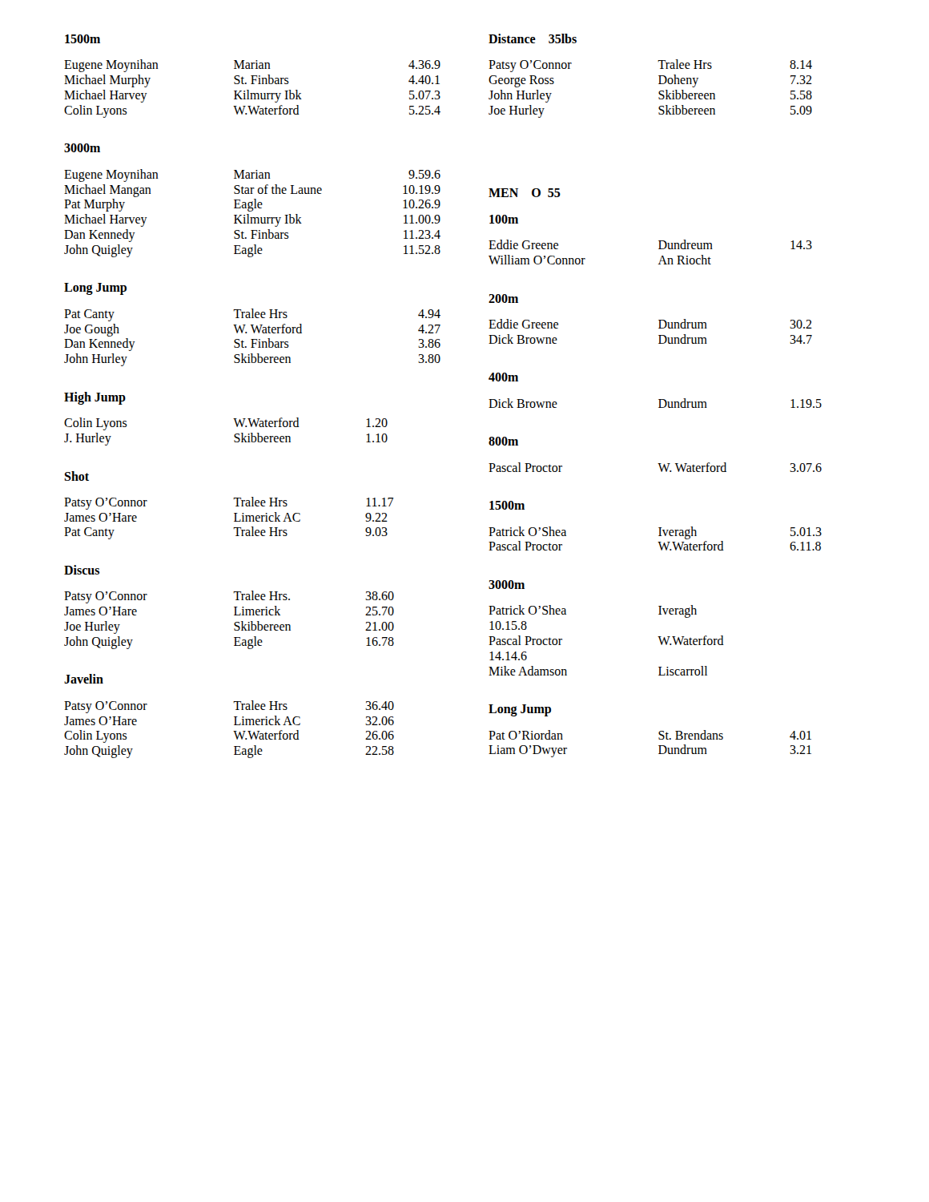1500m
| Eugene Moynihan | Marian | 4.36.9 |
| Michael Murphy | St. Finbars | 4.40.1 |
| Michael Harvey | Kilmurry Ibk | 5.07.3 |
| Colin Lyons | W.Waterford | 5.25.4 |
3000m
| Eugene Moynihan | Marian | 9.59.6 |
| Michael Mangan | Star of the Laune | 10.19.9 |
| Pat Murphy | Eagle | 10.26.9 |
| Michael Harvey | Kilmurry Ibk | 11.00.9 |
| Dan Kennedy | St. Finbars | 11.23.4 |
| John Quigley | Eagle | 11.52.8 |
Long Jump
| Pat Canty | Tralee Hrs | 4.94 |
| Joe Gough | W. Waterford | 4.27 |
| Dan Kennedy | St. Finbars | 3.86 |
| John Hurley | Skibbereen | 3.80 |
High Jump
| Colin Lyons | W.Waterford | 1.20 |
| J. Hurley | Skibbereen | 1.10 |
Shot
| Patsy O’Connor | Tralee Hrs | 11.17 |
| James O’Hare | Limerick AC | 9.22 |
| Pat Canty | Tralee Hrs | 9.03 |
Discus
| Patsy O’Connor | Tralee Hrs. | 38.60 |
| James O’Hare | Limerick | 25.70 |
| Joe Hurley | Skibbereen | 21.00 |
| John Quigley | Eagle | 16.78 |
Javelin
| Patsy O’Connor | Tralee Hrs | 36.40 |
| James O’Hare | Limerick AC | 32.06 |
| Colin Lyons | W.Waterford | 26.06 |
| John Quigley | Eagle | 22.58 |
Distance 35lbs
| Patsy O’Connor | Tralee Hrs | 8.14 |
| George Ross | Doheny | 7.32 |
| John Hurley | Skibbereen | 5.58 |
| Joe Hurley | Skibbereen | 5.09 |
MEN O 55
100m
| Eddie Greene | Dundreum | 14.3 |
| William O’Connor | An Riocht | |
200m
| Eddie Greene | Dundrum | 30.2 |
| Dick Browne | Dundrum | 34.7 |
400m
| Dick Browne | Dundrum | 1.19.5 |
800m
| Pascal Proctor | W. Waterford | 3.07.6 |
1500m
| Patrick O’Shea | Iveragh | 5.01.3 |
| Pascal Proctor | W.Waterford | 6.11.8 |
3000m
| Patrick O’Shea | Iveragh | |
| 10.15.8 | | |
| Pascal Proctor | W.Waterford | |
| 14.14.6 | | |
| Mike Adamson | Liscarroll | |
Long Jump
| Pat O’Riordan | St. Brendans | 4.01 |
| Liam O’Dwyer | Dundrum | 3.21 |